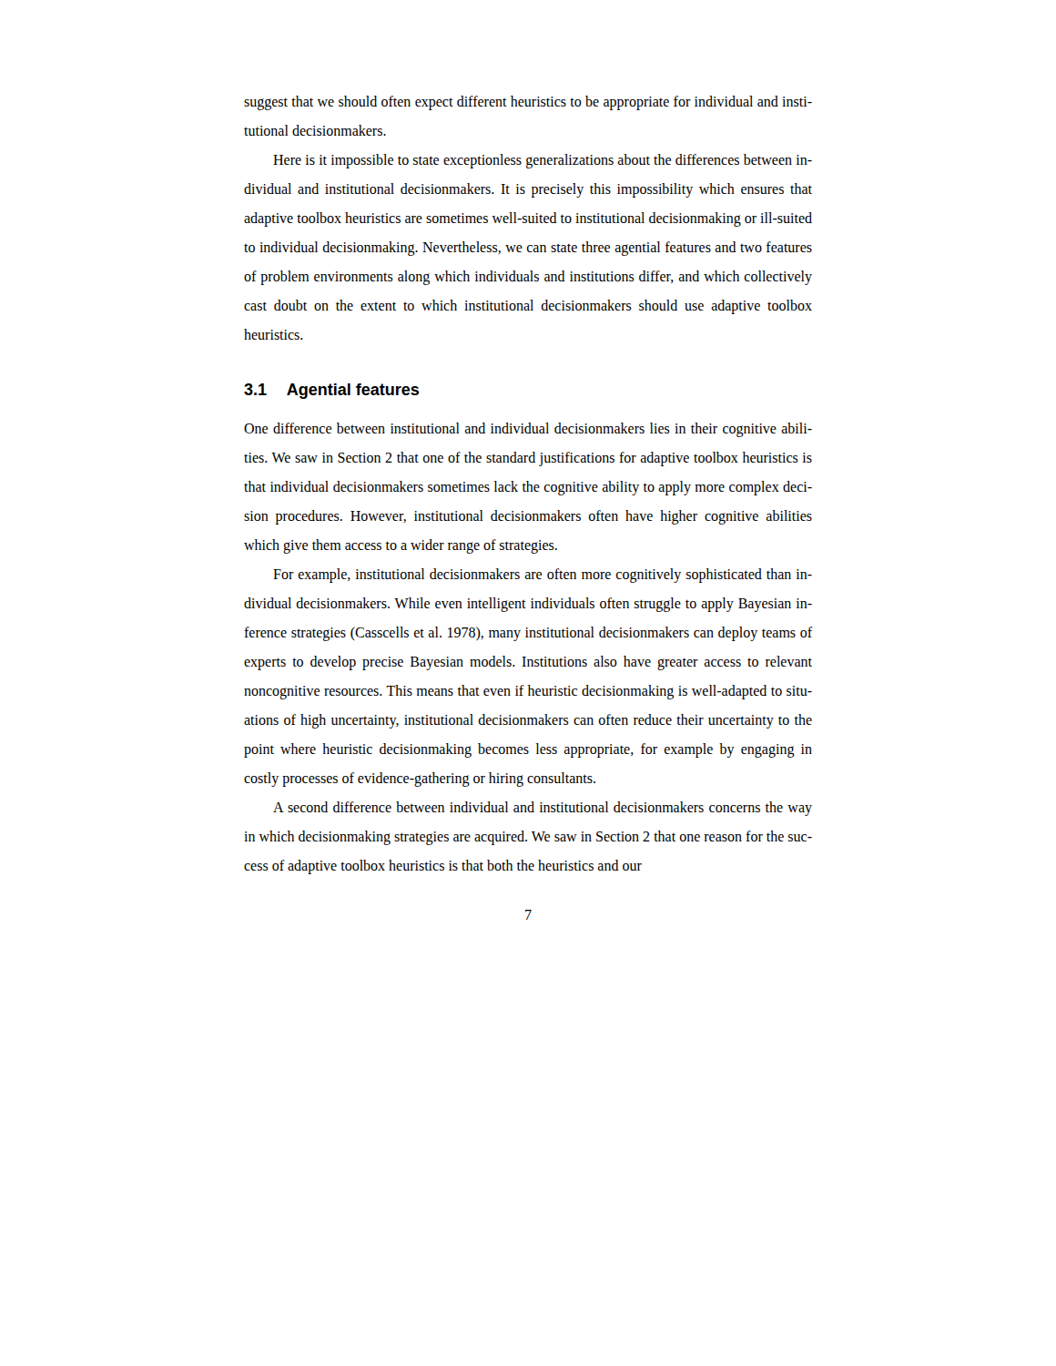suggest that we should often expect different heuristics to be appropriate for individual and institutional decisionmakers.
Here is it impossible to state exceptionless generalizations about the differences between individual and institutional decisionmakers. It is precisely this impossibility which ensures that adaptive toolbox heuristics are sometimes well-suited to institutional decisionmaking or ill-suited to individual decisionmaking. Nevertheless, we can state three agential features and two features of problem environments along which individuals and institutions differ, and which collectively cast doubt on the extent to which institutional decisionmakers should use adaptive toolbox heuristics.
3.1 Agential features
One difference between institutional and individual decisionmakers lies in their cognitive abilities. We saw in Section 2 that one of the standard justifications for adaptive toolbox heuristics is that individual decisionmakers sometimes lack the cognitive ability to apply more complex decision procedures. However, institutional decisionmakers often have higher cognitive abilities which give them access to a wider range of strategies.
For example, institutional decisionmakers are often more cognitively sophisticated than individual decisionmakers. While even intelligent individuals often struggle to apply Bayesian inference strategies (Casscells et al. 1978), many institutional decisionmakers can deploy teams of experts to develop precise Bayesian models. Institutions also have greater access to relevant noncognitive resources. This means that even if heuristic decisionmaking is well-adapted to situations of high uncertainty, institutional decisionmakers can often reduce their uncertainty to the point where heuristic decisionmaking becomes less appropriate, for example by engaging in costly processes of evidence-gathering or hiring consultants.
A second difference between individual and institutional decisionmakers concerns the way in which decisionmaking strategies are acquired. We saw in Section 2 that one reason for the success of adaptive toolbox heuristics is that both the heuristics and our
7